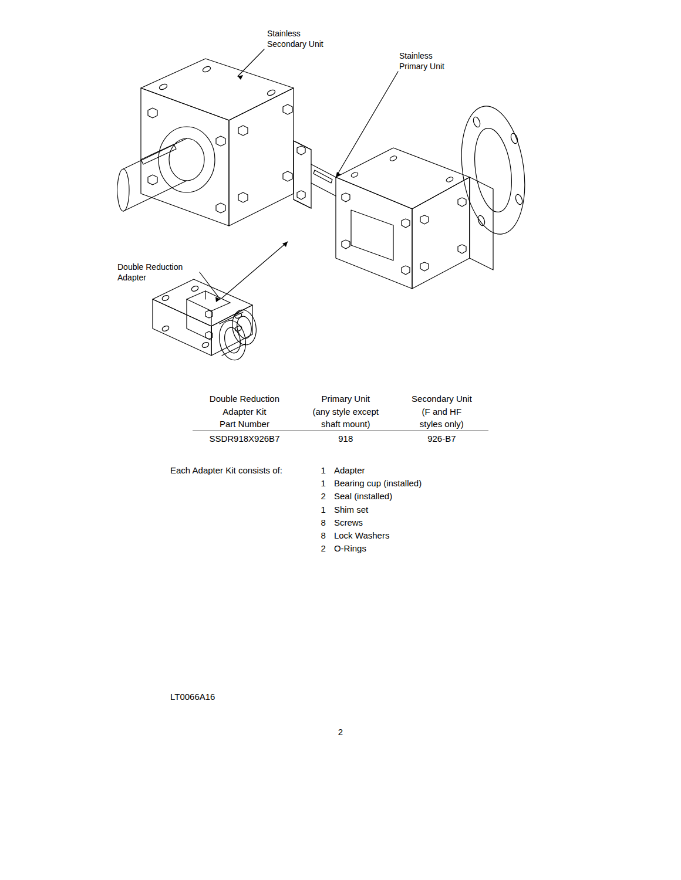Stainless Secondary Unit Stainless Primary Unit Double Reduction Adapter
| Double Reduction | Primary Unit | Secondary Unit |
| --- | --- | --- |
| Adapter Kit | (any style except | (F and HF |
| Part Number | shaft mount) | styles only) |
| SSDR918X926B7 | 918 | 926-B7 |
Each Adapter Kit consists of:
| 1 | Adapter |
| 1 | Bearing cup (installed) |
| 2 | Seal (installed) |
| 1 | Shim set |
| 8 | Screws |
| 8 | Lock Washers |
| 2 | O-Rings |
LT0066A16
2